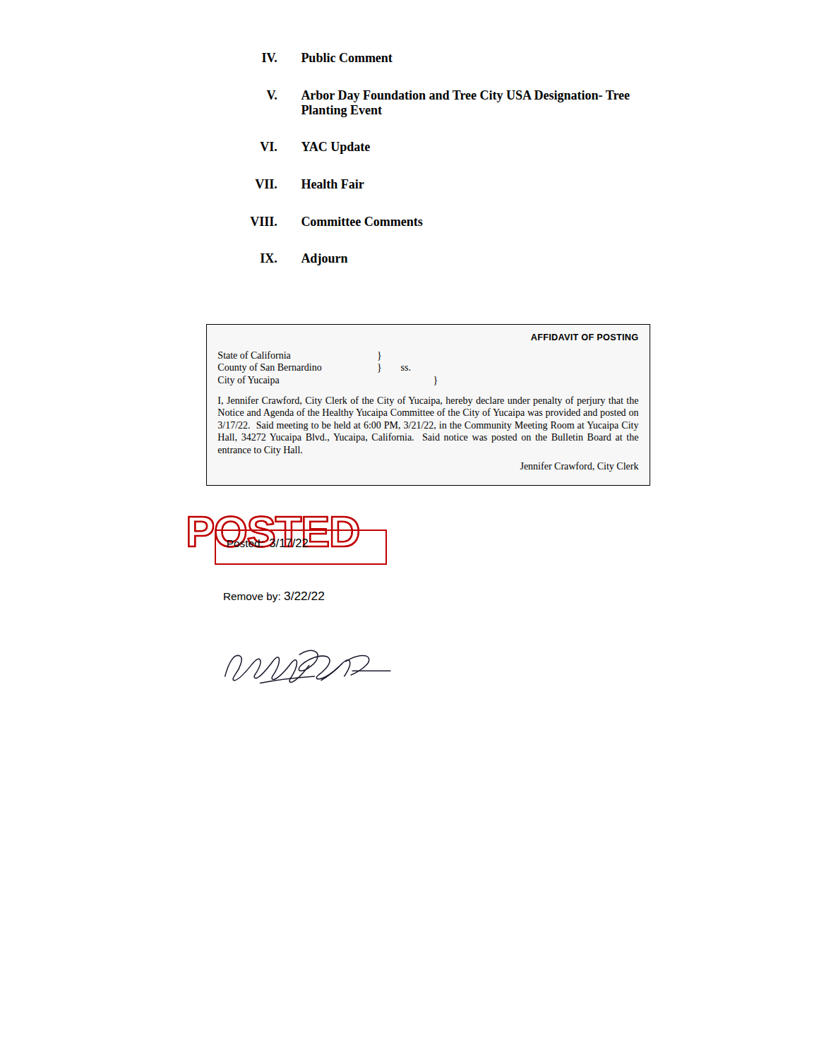IV. Public Comment
V. Arbor Day Foundation and Tree City USA Designation- Tree Planting Event
VI. YAC Update
VII. Health Fair
VIII. Committee Comments
IX. Adjourn
AFFIDAVIT OF POSTING
State of California}
County of San Bernardino}ss.
City of Yucaipa}
I, Jennifer Crawford, City Clerk of the City of Yucaipa, hereby declare under penalty of perjury that the Notice and Agenda of the Healthy Yucaipa Committee of the City of Yucaipa was provided and posted on 3/17/22. Said meeting to be held at 6:00 PM, 3/21/22, in the Community Meeting Room at Yucaipa City Hall, 34272 Yucaipa Blvd., Yucaipa, California. Said notice was posted on the Bulletin Board at the entrance to City Hall.
Jennifer Crawford, City Clerk
POSTED
Posted: 3/17/22
Remove by: 3/22/22